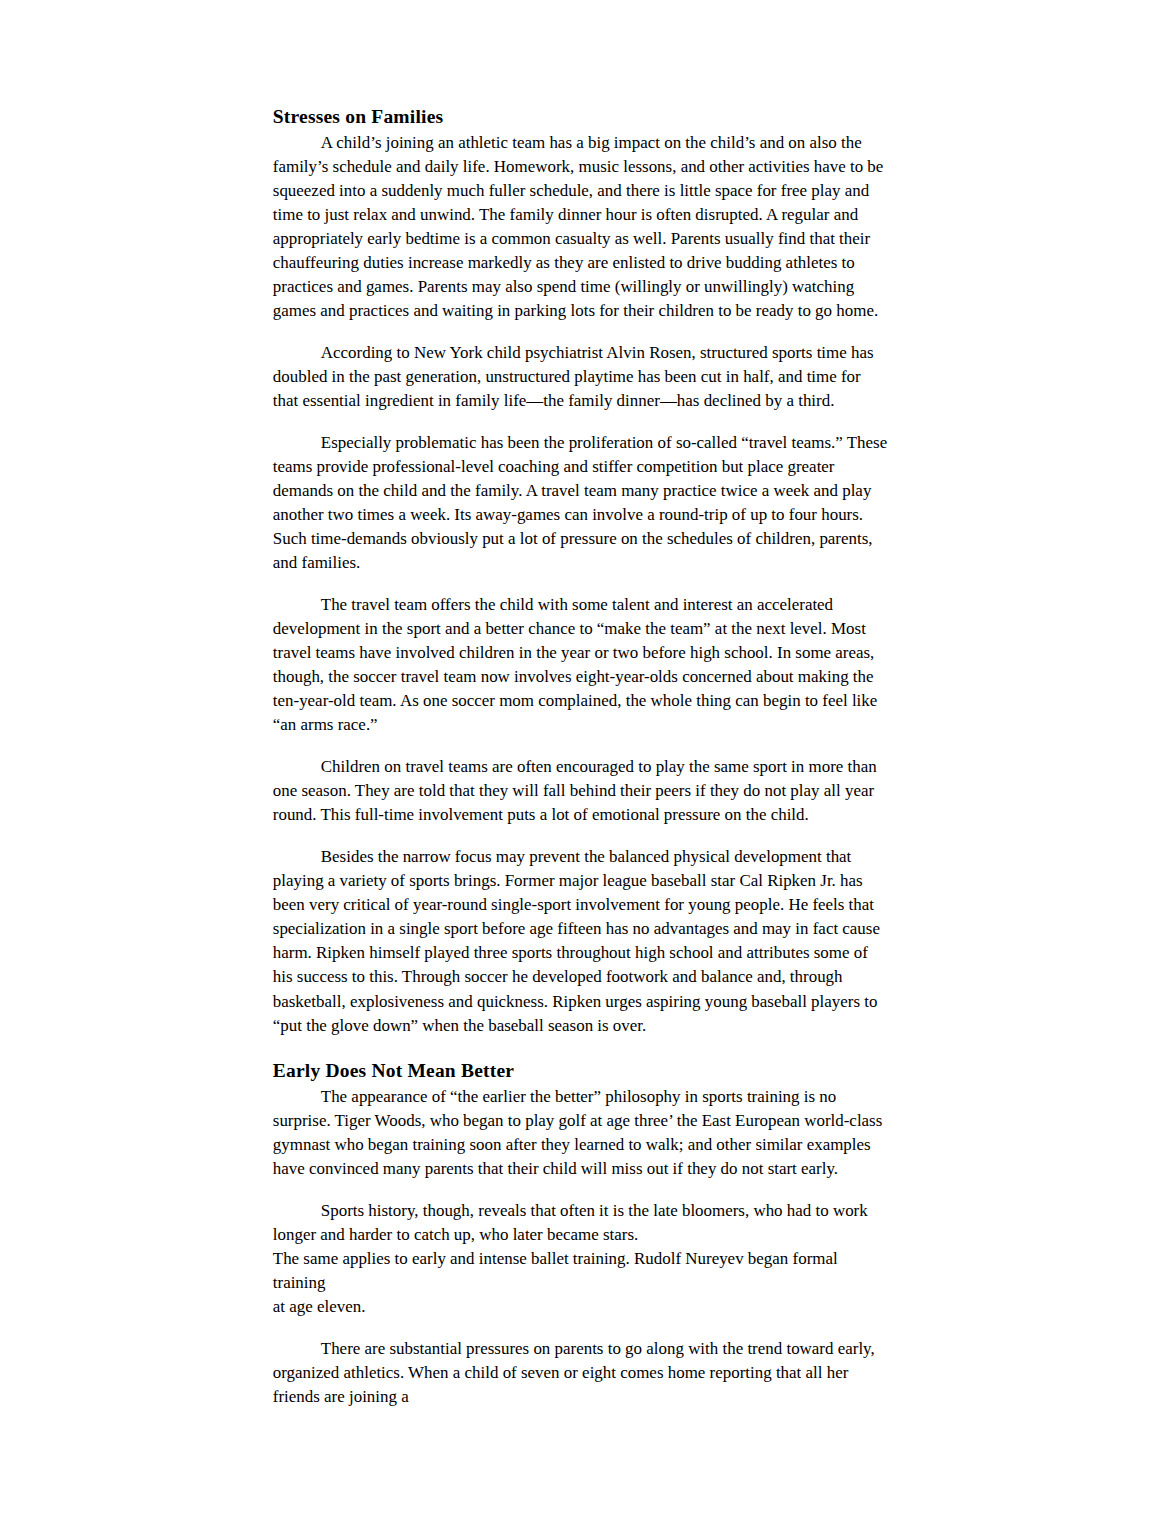Stresses on Families
A child’s joining an athletic team has a big impact on the child’s and on also the family’s schedule and daily life. Homework, music lessons, and other activities have to be squeezed into a suddenly much fuller schedule, and there is little space for free play and time to just relax and unwind. The family dinner hour is often disrupted. A regular and appropriately early bedtime is a common casualty as well. Parents usually find that their chauffeuring duties increase markedly as they are enlisted to drive budding athletes to practices and games. Parents may also spend time (willingly or unwillingly) watching games and practices and waiting in parking lots for their children to be ready to go home.
According to New York child psychiatrist Alvin Rosen, structured sports time has doubled in the past generation, unstructured playtime has been cut in half, and time for that essential ingredient in family life—the family dinner—has declined by a third.
Especially problematic has been the proliferation of so-called “travel teams.” These teams provide professional-level coaching and stiffer competition but place greater demands on the child and the family. A travel team many practice twice a week and play another two times a week. Its away-games can involve a round-trip of up to four hours. Such time-demands obviously put a lot of pressure on the schedules of children, parents, and families.
The travel team offers the child with some talent and interest an accelerated development in the sport and a better chance to “make the team” at the next level. Most travel teams have involved children in the year or two before high school. In some areas, though, the soccer travel team now involves eight-year-olds concerned about making the ten-year-old team. As one soccer mom complained, the whole thing can begin to feel like “an arms race.”
Children on travel teams are often encouraged to play the same sport in more than one season. They are told that they will fall behind their peers if they do not play all year round. This full-time involvement puts a lot of emotional pressure on the child.
Besides the narrow focus may prevent the balanced physical development that playing a variety of sports brings. Former major league baseball star Cal Ripken Jr. has been very critical of year-round single-sport involvement for young people. He feels that specialization in a single sport before age fifteen has no advantages and may in fact cause harm. Ripken himself played three sports throughout high school and attributes some of his success to this. Through soccer he developed footwork and balance and, through basketball, explosiveness and quickness. Ripken urges aspiring young baseball players to “put the glove down” when the baseball season is over.
Early Does Not Mean Better
The appearance of “the earlier the better” philosophy in sports training is no surprise. Tiger Woods, who began to play golf at age three’ the East European world-class gymnast who began training soon after they learned to walk; and other similar examples have convinced many parents that their child will miss out if they do not start early.
Sports history, though, reveals that often it is the late bloomers, who had to work longer and harder to catch up, who later became stars.
The same applies to early and intense ballet training. Rudolf Nureyev began formal training
at age eleven.
There are substantial pressures on parents to go along with the trend toward early, organized athletics. When a child of seven or eight comes home reporting that all her friends are joining a